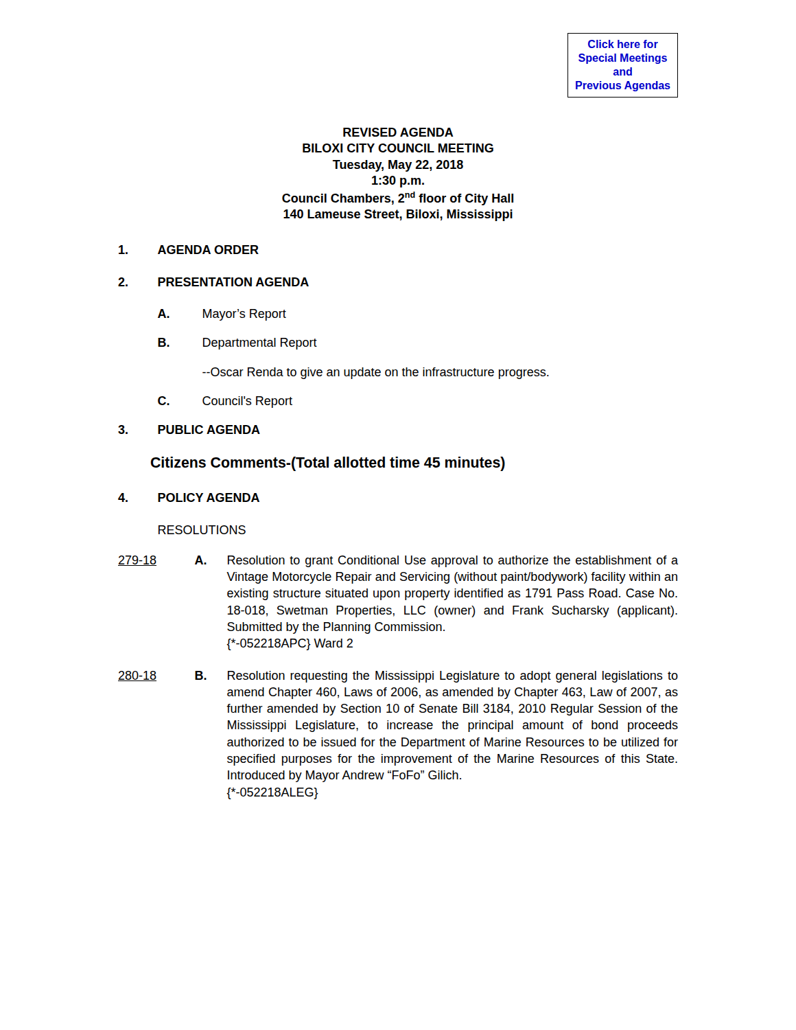Click here for
Special Meetings
and
Previous Agendas
REVISED AGENDA
BILOXI CITY COUNCIL MEETING
Tuesday, May 22, 2018
1:30 p.m.
Council Chambers, 2nd floor of City Hall
140 Lameuse Street, Biloxi, Mississippi
1.
AGENDA ORDER
2.
PRESENTATION AGENDA
A.
Mayor’s Report
B.
Departmental Report
--Oscar Renda to give an update on the infrastructure progress.
C.
Council's Report
3.
PUBLIC AGENDA
Citizens Comments-(Total allotted time 45 minutes)
4.
POLICY AGENDA
RESOLUTIONS
279-18
A.
Resolution to grant Conditional Use approval to authorize the establishment of a Vintage Motorcycle Repair and Servicing (without paint/bodywork) facility within an existing structure situated upon property identified as 1791 Pass Road. Case No. 18-018, Swetman Properties, LLC (owner) and Frank Sucharsky (applicant). Submitted by the Planning Commission.
{*-052218APC} Ward 2
280-18
B.
Resolution requesting the Mississippi Legislature to adopt general legislations to amend Chapter 460, Laws of 2006, as amended by Chapter 463, Law of 2007, as further amended by Section 10 of Senate Bill 3184, 2010 Regular Session of the Mississippi Legislature, to increase the principal amount of bond proceeds authorized to be issued for the Department of Marine Resources to be utilized for specified purposes for the improvement of the Marine Resources of this State. Introduced by Mayor Andrew “FoFo” Gilich.
{*-052218ALEG}